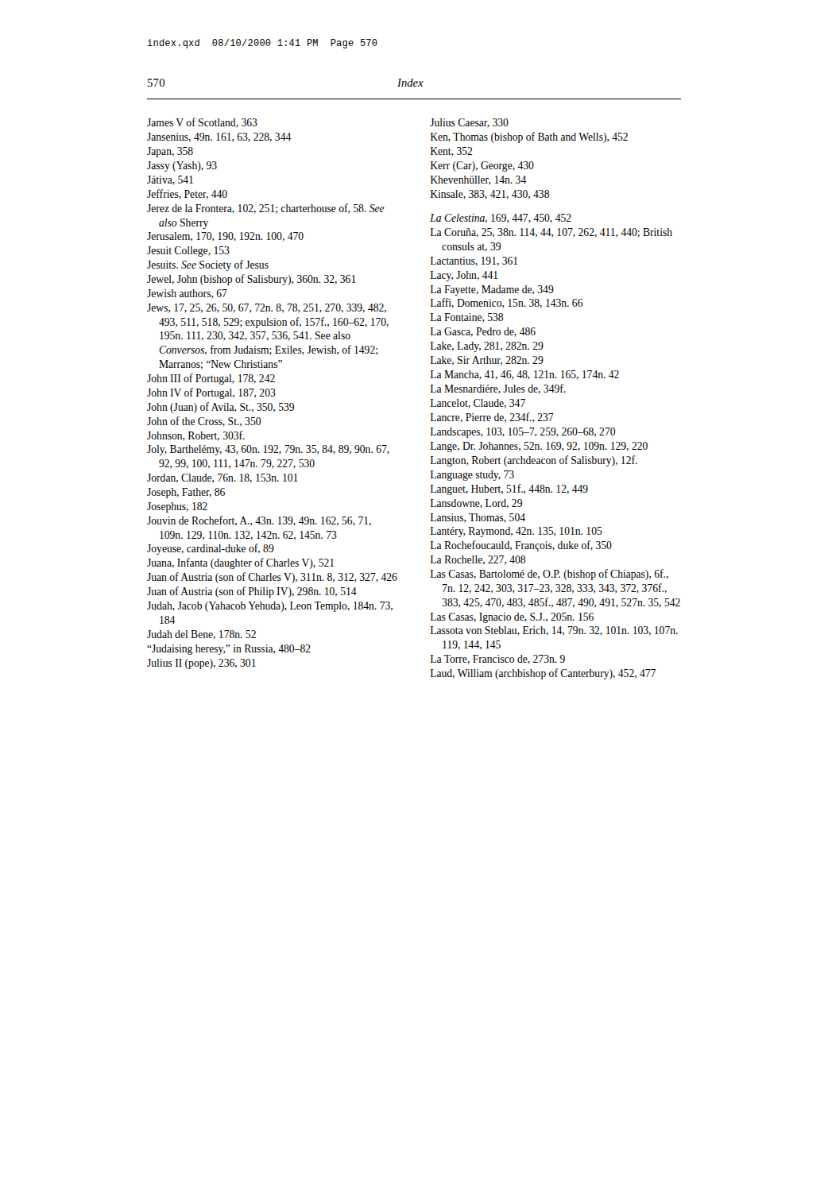index.qxd 08/10/2000 1:41 PM Page 570
570 Index
James V of Scotland, 363
Jansenius, 49n. 161, 63, 228, 344
Japan, 358
Jassy (Yash), 93
Játiva, 541
Jeffries, Peter, 440
Jerez de la Frontera, 102, 251; charterhouse of, 58. See also Sherry
Jerusalem, 170, 190, 192n. 100, 470
Jesuit College, 153
Jesuits. See Society of Jesus
Jewel, John (bishop of Salisbury), 360n. 32, 361
Jewish authors, 67
Jews, 17, 25, 26, 50, 67, 72n. 8, 78, 251, 270, 339, 482, 493, 511, 518, 529; expulsion of, 157f., 160–62, 170, 195n. 111, 230, 342, 357, 536, 541. See also Conversos, from Judaism; Exiles, Jewish, of 1492; Marranos; “New Christians”
John III of Portugal, 178, 242
John IV of Portugal, 187, 203
John (Juan) of Avila, St., 350, 539
John of the Cross, St., 350
Johnson, Robert, 303f.
Joly, Barthelémy, 43, 60n. 192, 79n. 35, 84, 89, 90n. 67, 92, 99, 100, 111, 147n. 79, 227, 530
Jordan, Claude, 76n. 18, 153n. 101
Joseph, Father, 86
Josephus, 182
Jouvin de Rochefort, A., 43n. 139, 49n. 162, 56, 71, 109n. 129, 110n. 132, 142n. 62, 145n. 73
Joyeuse, cardinal-duke of, 89
Juana, Infanta (daughter of Charles V), 521
Juan of Austria (son of Charles V), 311n. 8, 312, 327, 426
Juan of Austria (son of Philip IV), 298n. 10, 514
Judah, Jacob (Yahacob Yehuda), Leon Templo, 184n. 73, 184
Judah del Bene, 178n. 52
“Judaising heresy,” in Russia, 480–82
Julius II (pope), 236, 301
Julius Caesar, 330
Ken, Thomas (bishop of Bath and Wells), 452
Kent, 352
Kerr (Car), George, 430
Khevenhüller, 14n. 34
Kinsale, 383, 421, 430, 438
La Celestina, 169, 447, 450, 452
La Coruña, 25, 38n. 114, 44, 107, 262, 411, 440; British consuls at, 39
Lactantius, 191, 361
Lacy, John, 441
La Fayette, Madame de, 349
Laffi, Domenico, 15n. 38, 143n. 66
La Fontaine, 538
La Gasca, Pedro de, 486
Lake, Lady, 281, 282n. 29
Lake, Sir Arthur, 282n. 29
La Mancha, 41, 46, 48, 121n. 165, 174n. 42
La Mesnardiére, Jules de, 349f.
Lancelot, Claude, 347
Lancre, Pierre de, 234f., 237
Landscapes, 103, 105–7, 259, 260–68, 270
Lange, Dr. Johannes, 52n. 169, 92, 109n. 129, 220
Langton, Robert (archdeacon of Salisbury), 12f.
Language study, 73
Languet, Hubert, 51f., 448n. 12, 449
Lansdowne, Lord, 29
Lansius, Thomas, 504
Lantéry, Raymond, 42n. 135, 101n. 105
La Rochefoucauld, François, duke of, 350
La Rochelle, 227, 408
Las Casas, Bartolomé de, O.P. (bishop of Chiapas), 6f., 7n. 12, 242, 303, 317–23, 328, 333, 343, 372, 376f., 383, 425, 470, 483, 485f., 487, 490, 491, 527n. 35, 542
Las Casas, Ignacio de, S.J., 205n. 156
Lassota von Steblau, Erich, 14, 79n. 32, 101n. 103, 107n. 119, 144, 145
La Torre, Francisco de, 273n. 9
Laud, William (archbishop of Canterbury), 452, 477